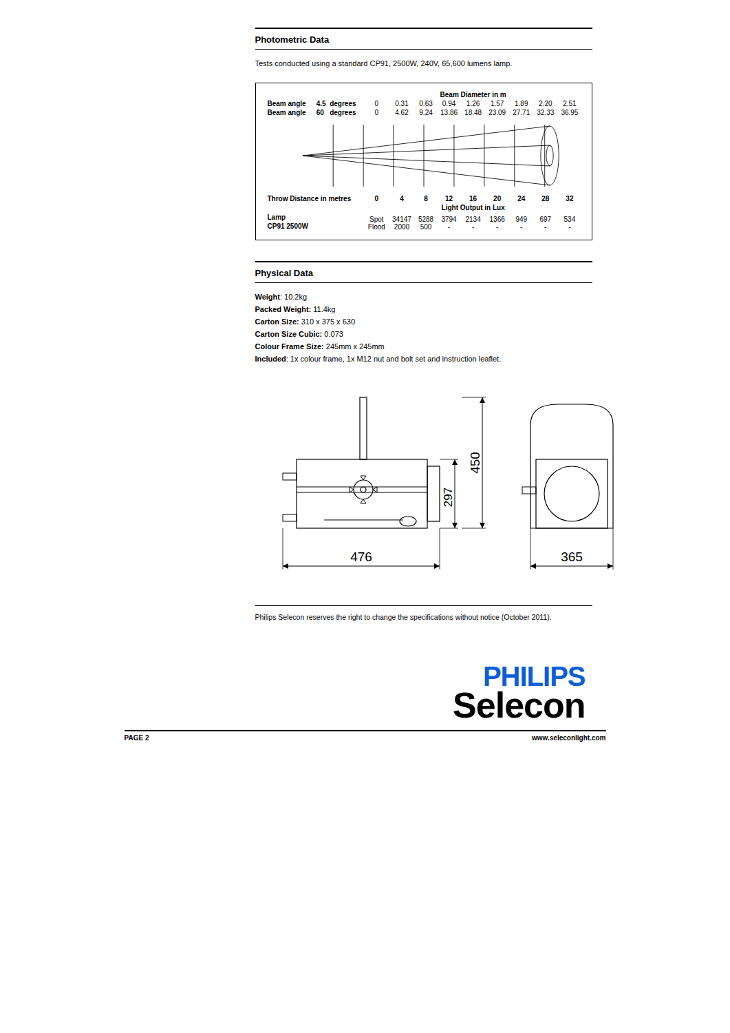Photometric Data
Tests conducted using a standard CP91, 2500W, 240V, 65,600 lumens lamp.
| | Beam Diameter in m |
| Beam angle | 4.5 degrees | 0 | 0.31 | 0.63 | 0.94 | 1.26 | 1.57 | 1.89 | 2.20 | 2.51 |
| Beam angle | 60 degrees | 0 | 4.62 | 9.24 | 13.86 | 18.48 | 23.09 | 27.71 | 32.33 | 36.95 |
| Throw Distance in metres | 0 | 4 | 8 | 12 | 16 | 20 | 24 | 28 | 32 |
| | Light Output in Lux |
| Lamp CP91 2500W | Spot Flood | 34147 2000 | 5288 500 | 3794 - | 2134 - | 1366 - | 949 - | 697 - | 534 - |
Physical Data
Weight: 10.2kg
Packed Weight: 11.4kg
Carton Size: 310 x 375 x 630
Carton Size Cubic: 0.073
Colour Frame Size: 245mm x 245mm
Included: 1x colour frame, 1x M12 nut and bolt set and instruction leaflet.
297 450 476 365
Philips Selecon reserves the right to change the specifications without notice (October 2011).
PHILIPS
Selecon
PAGE 2
www.seleconlight.com